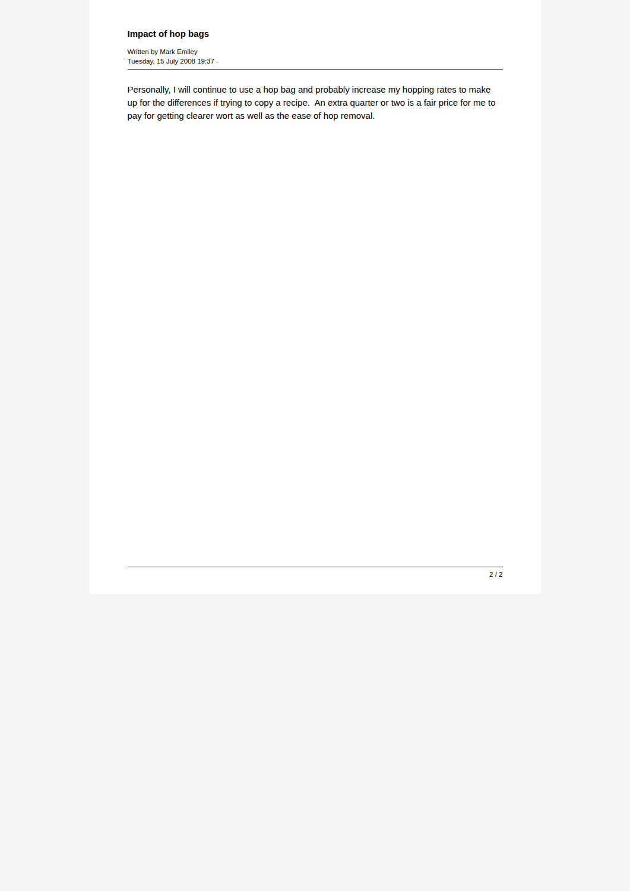Impact of hop bags
Written by Mark Emiley
Tuesday, 15 July 2008 19:37 -
Personally, I will continue to use a hop bag and probably increase my hopping rates to make up for the differences if trying to copy a recipe. An extra quarter or two is a fair price for me to pay for getting clearer wort as well as the ease of hop removal.
2 / 2